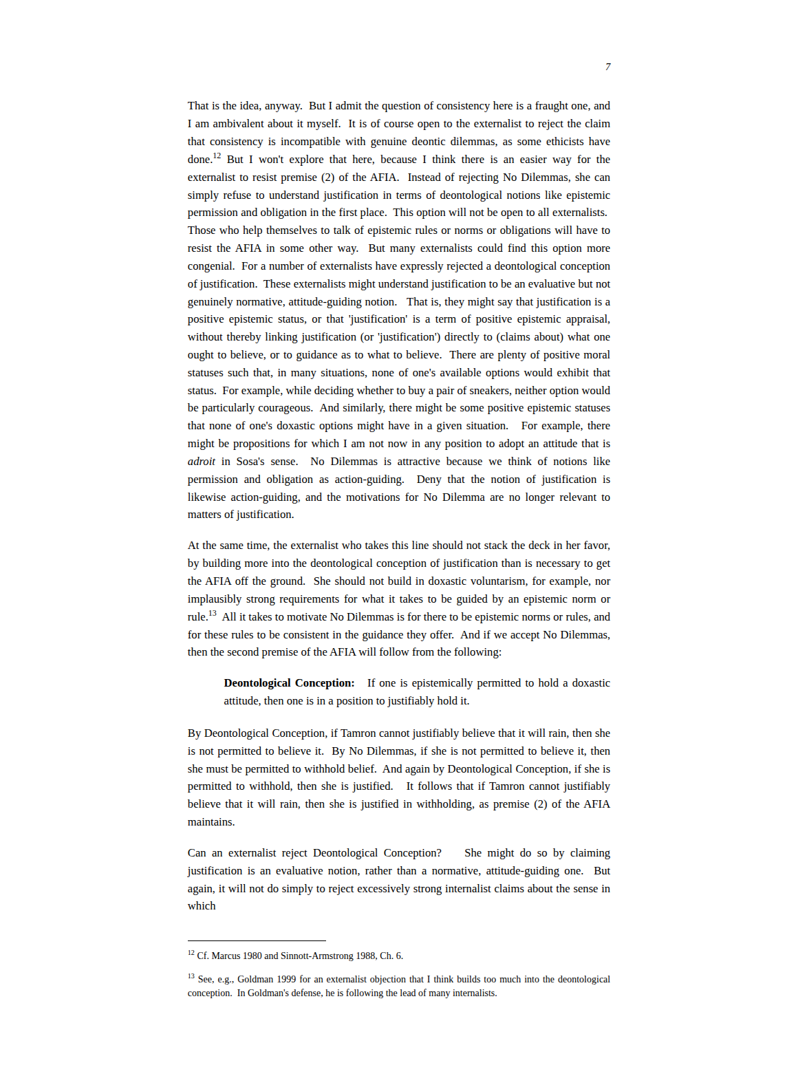7
That is the idea, anyway. But I admit the question of consistency here is a fraught one, and I am ambivalent about it myself. It is of course open to the externalist to reject the claim that consistency is incompatible with genuine deontic dilemmas, as some ethicists have done.12 But I won't explore that here, because I think there is an easier way for the externalist to resist premise (2) of the AFIA. Instead of rejecting No Dilemmas, she can simply refuse to understand justification in terms of deontological notions like epistemic permission and obligation in the first place. This option will not be open to all externalists. Those who help themselves to talk of epistemic rules or norms or obligations will have to resist the AFIA in some other way. But many externalists could find this option more congenial. For a number of externalists have expressly rejected a deontological conception of justification. These externalists might understand justification to be an evaluative but not genuinely normative, attitude-guiding notion. That is, they might say that justification is a positive epistemic status, or that 'justification' is a term of positive epistemic appraisal, without thereby linking justification (or 'justification') directly to (claims about) what one ought to believe, or to guidance as to what to believe. There are plenty of positive moral statuses such that, in many situations, none of one's available options would exhibit that status. For example, while deciding whether to buy a pair of sneakers, neither option would be particularly courageous. And similarly, there might be some positive epistemic statuses that none of one's doxastic options might have in a given situation. For example, there might be propositions for which I am not now in any position to adopt an attitude that is adroit in Sosa's sense. No Dilemmas is attractive because we think of notions like permission and obligation as action-guiding. Deny that the notion of justification is likewise action-guiding, and the motivations for No Dilemma are no longer relevant to matters of justification.
At the same time, the externalist who takes this line should not stack the deck in her favor, by building more into the deontological conception of justification than is necessary to get the AFIA off the ground. She should not build in doxastic voluntarism, for example, nor implausibly strong requirements for what it takes to be guided by an epistemic norm or rule.13 All it takes to motivate No Dilemmas is for there to be epistemic norms or rules, and for these rules to be consistent in the guidance they offer. And if we accept No Dilemmas, then the second premise of the AFIA will follow from the following:
Deontological Conception: If one is epistemically permitted to hold a doxastic attitude, then one is in a position to justifiably hold it.
By Deontological Conception, if Tamron cannot justifiably believe that it will rain, then she is not permitted to believe it. By No Dilemmas, if she is not permitted to believe it, then she must be permitted to withhold belief. And again by Deontological Conception, if she is permitted to withhold, then she is justified. It follows that if Tamron cannot justifiably believe that it will rain, then she is justified in withholding, as premise (2) of the AFIA maintains.
Can an externalist reject Deontological Conception? She might do so by claiming justification is an evaluative notion, rather than a normative, attitude-guiding one. But again, it will not do simply to reject excessively strong internalist claims about the sense in which
12 Cf. Marcus 1980 and Sinnott-Armstrong 1988, Ch. 6.
13 See, e.g., Goldman 1999 for an externalist objection that I think builds too much into the deontological conception. In Goldman's defense, he is following the lead of many internalists.